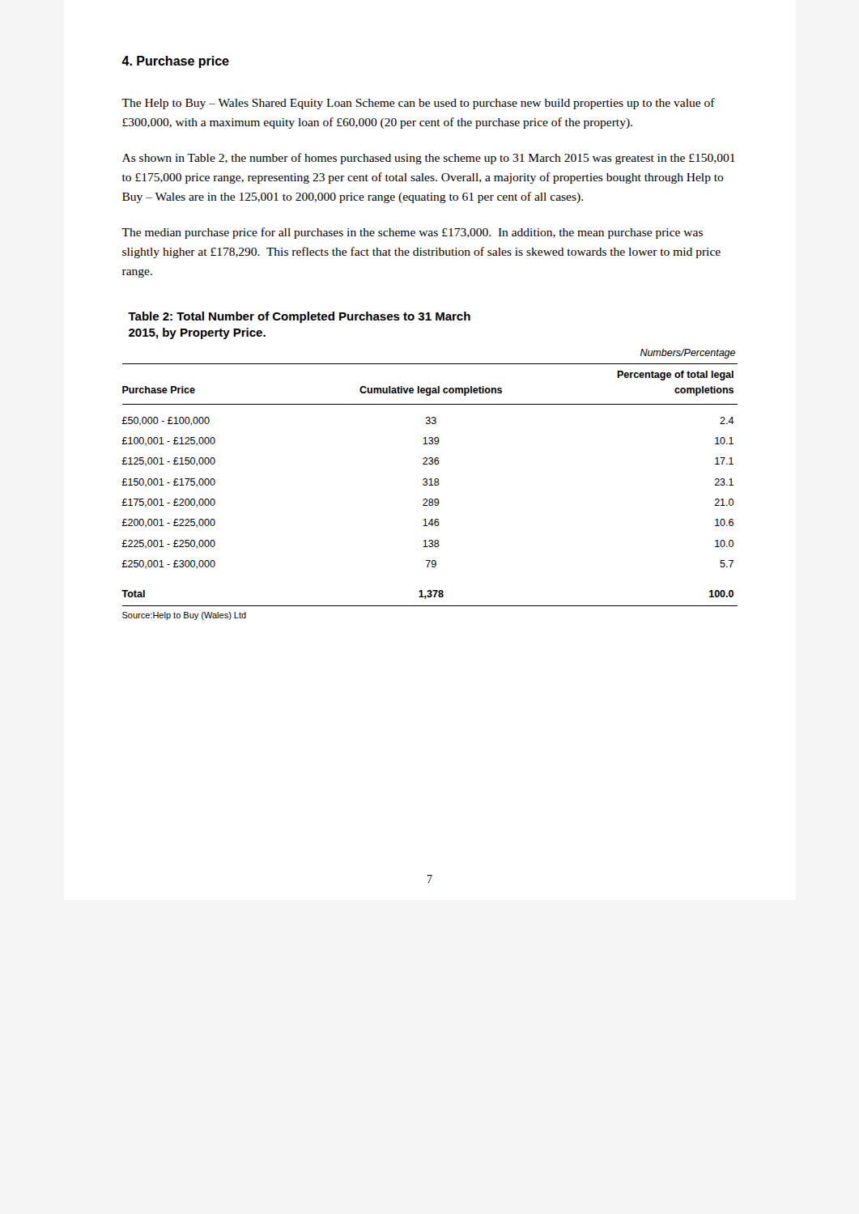4. Purchase price
The Help to Buy – Wales Shared Equity Loan Scheme can be used to purchase new build properties up to the value of £300,000, with a maximum equity loan of £60,000 (20 per cent of the purchase price of the property).
As shown in Table 2, the number of homes purchased using the scheme up to 31 March 2015 was greatest in the £150,001 to £175,000 price range, representing 23 per cent of total sales. Overall, a majority of properties bought through Help to Buy – Wales are in the 125,001 to 200,000 price range (equating to 61 per cent of all cases).
The median purchase price for all purchases in the scheme was £173,000. In addition, the mean purchase price was slightly higher at £178,290. This reflects the fact that the distribution of sales is skewed towards the lower to mid price range.
Table 2: Total Number of Completed Purchases to 31 March
2015, by Property Price.
Numbers/Percentage
| Purchase Price | Cumulative legal completions | Percentage of total legal completions |
| --- | --- | --- |
| £50,000 - £100,000 | 33 | 2.4 |
| £100,001 - £125,000 | 139 | 10.1 |
| £125,001 - £150,000 | 236 | 17.1 |
| £150,001 - £175,000 | 318 | 23.1 |
| £175,001 - £200,000 | 289 | 21.0 |
| £200,001 - £225,000 | 146 | 10.6 |
| £225,001 - £250,000 | 138 | 10.0 |
| £250,001 - £300,000 | 79 | 5.7 |
| Total | 1,378 | 100.0 |
Source:Help to Buy (Wales) Ltd
7